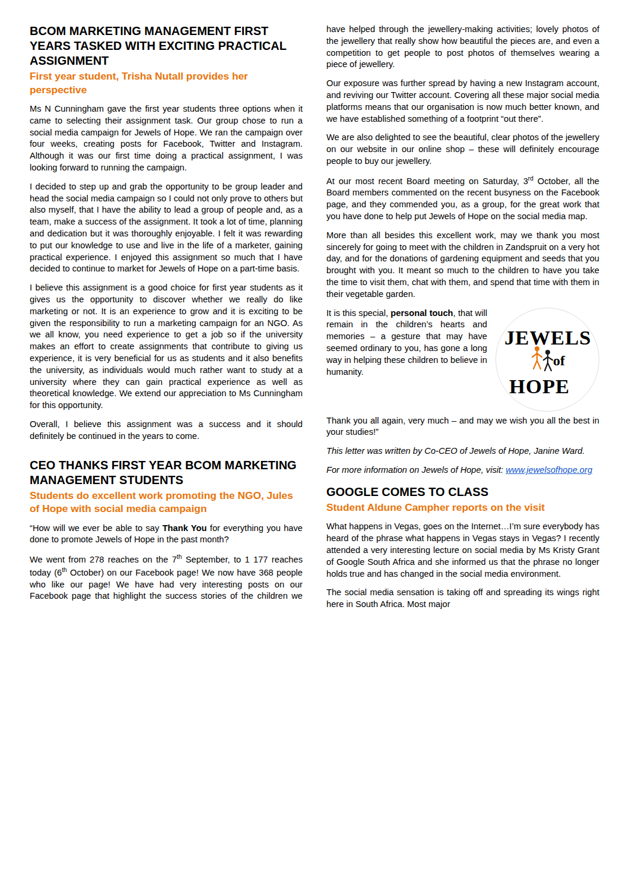BCOM MARKETING MANAGEMENT FIRST YEARS TASKED WITH EXCITING PRACTICAL ASSIGNMENT
First year student, Trisha Nutall provides her perspective
Ms N Cunningham gave the first year students three options when it came to selecting their assignment task. Our group chose to run a social media campaign for Jewels of Hope. We ran the campaign over four weeks, creating posts for Facebook, Twitter and Instagram. Although it was our first time doing a practical assignment, I was looking forward to running the campaign.
I decided to step up and grab the opportunity to be group leader and head the social media campaign so I could not only prove to others but also myself, that I have the ability to lead a group of people and, as a team, make a success of the assignment. It took a lot of time, planning and dedication but it was thoroughly enjoyable. I felt it was rewarding to put our knowledge to use and live in the life of a marketer, gaining practical experience. I enjoyed this assignment so much that I have decided to continue to market for Jewels of Hope on a part-time basis.
I believe this assignment is a good choice for first year students as it gives us the opportunity to discover whether we really do like marketing or not. It is an experience to grow and it is exciting to be given the responsibility to run a marketing campaign for an NGO. As we all know, you need experience to get a job so if the university makes an effort to create assignments that contribute to giving us experience, it is very beneficial for us as students and it also benefits the university, as individuals would much rather want to study at a university where they can gain practical experience as well as theoretical knowledge. We extend our appreciation to Ms Cunningham for this opportunity.
Overall, I believe this assignment was a success and it should definitely be continued in the years to come.
CEO THANKS FIRST YEAR BCOM MARKETING MANAGEMENT STUDENTS
Students do excellent work promoting the NGO, Jules of Hope with social media campaign
“How will we ever be able to say Thank You for everything you have done to promote Jewels of Hope in the past month?
We went from 278 reaches on the 7th September, to 1 177 reaches today (6th October) on our Facebook page! We now have 368 people who like our page! We have had very interesting posts on our Facebook page that highlight the success stories of the children we have helped through the jewellery-making activities; lovely photos of the jewellery that really show how beautiful the pieces are, and even a competition to get people to post photos of themselves wearing a piece of jewellery.
Our exposure was further spread by having a new Instagram account, and reviving our Twitter account. Covering all these major social media platforms means that our organisation is now much better known, and we have established something of a footprint “out there”.
We are also delighted to see the beautiful, clear photos of the jewellery on our website in our online shop – these will definitely encourage people to buy our jewellery.
At our most recent Board meeting on Saturday, 3rd October, all the Board members commented on the recent busyness on the Facebook page, and they commended you, as a group, for the great work that you have done to help put Jewels of Hope on the social media map.
More than all besides this excellent work, may we thank you most sincerely for going to meet with the children in Zandspruit on a very hot day, and for the donations of gardening equipment and seeds that you brought with you. It meant so much to the children to have you take the time to visit them, chat with them, and spend that time with them in their vegetable garden.
JEWELS of HOPE
It is this special, personal touch, that will remain in the children’s hearts and memories – a gesture that may have seemed ordinary to you, has gone a long way in helping these children to believe in humanity.
Thank you all again, very much – and may we wish you all the best in your studies!”
This letter was written by Co-CEO of Jewels of Hope, Janine Ward.
For more information on Jewels of Hope, visit: www.jewelsofhope.org
GOOGLE COMES TO CLASS
Student Aldune Campher reports on the visit
What happens in Vegas, goes on the Internet…I’m sure everybody has heard of the phrase what happens in Vegas stays in Vegas? I recently attended a very interesting lecture on social media by Ms Kristy Grant of Google South Africa and she informed us that the phrase no longer holds true and has changed in the social media environment.
The social media sensation is taking off and spreading its wings right here in South Africa. Most major